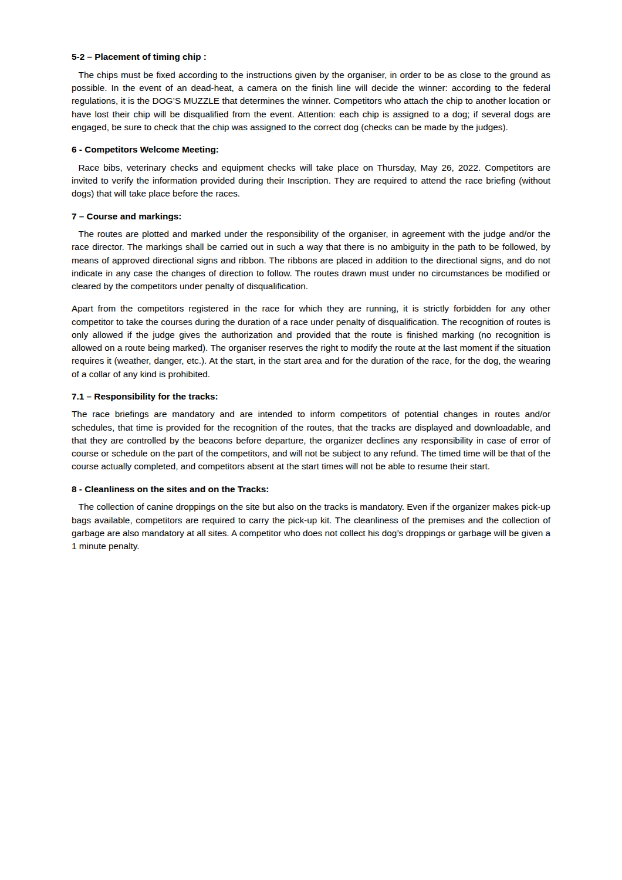5-2 – Placement of timing chip :
The chips must be fixed according to the instructions given by the organiser, in order to be as close to the ground as possible. In the event of an dead-heat, a camera on the finish line will decide the winner: according to the federal regulations, it is the DOG’S MUZZLE that determines the winner. Competitors who attach the chip to another location or have lost their chip will be disqualified from the event. Attention: each chip is assigned to a dog; if several dogs are engaged, be sure to check that the chip was assigned to the correct dog (checks can be made by the judges).
6 - Competitors Welcome Meeting:
Race bibs, veterinary checks and equipment checks will take place on Thursday, May 26, 2022. Competitors are invited to verify the information provided during their Inscription. They are required to attend the race briefing (without dogs) that will take place before the races.
7 – Course and markings:
The routes are plotted and marked under the responsibility of the organiser, in agreement with the judge and/or the race director. The markings shall be carried out in such a way that there is no ambiguity in the path to be followed, by means of approved directional signs and ribbon. The ribbons are placed in addition to the directional signs, and do not indicate in any case the changes of direction to follow. The routes drawn must under no circumstances be modified or cleared by the competitors under penalty of disqualification.
Apart from the competitors registered in the race for which they are running, it is strictly forbidden for any other competitor to take the courses during the duration of a race under penalty of disqualification. The recognition of routes is only allowed if the judge gives the authorization and provided that the route is finished marking (no recognition is allowed on a route being marked). The organiser reserves the right to modify the route at the last moment if the situation requires it (weather, danger, etc.). At the start, in the start area and for the duration of the race, for the dog, the wearing of a collar of any kind is prohibited.
7.1 – Responsibility for the tracks:
The race briefings are mandatory and are intended to inform competitors of potential changes in routes and/or schedules, that time is provided for the recognition of the routes, that the tracks are displayed and downloadable, and that they are controlled by the beacons before departure, the organizer declines any responsibility in case of error of course or schedule on the part of the competitors, and will not be subject to any refund. The timed time will be that of the course actually completed, and competitors absent at the start times will not be able to resume their start.
8 - Cleanliness on the sites and on the Tracks:
The collection of canine droppings on the site but also on the tracks is mandatory. Even if the organizer makes pick-up bags available, competitors are required to carry the pick-up kit. The cleanliness of the premises and the collection of garbage are also mandatory at all sites. A competitor who does not collect his dog’s droppings or garbage will be given a 1 minute penalty.